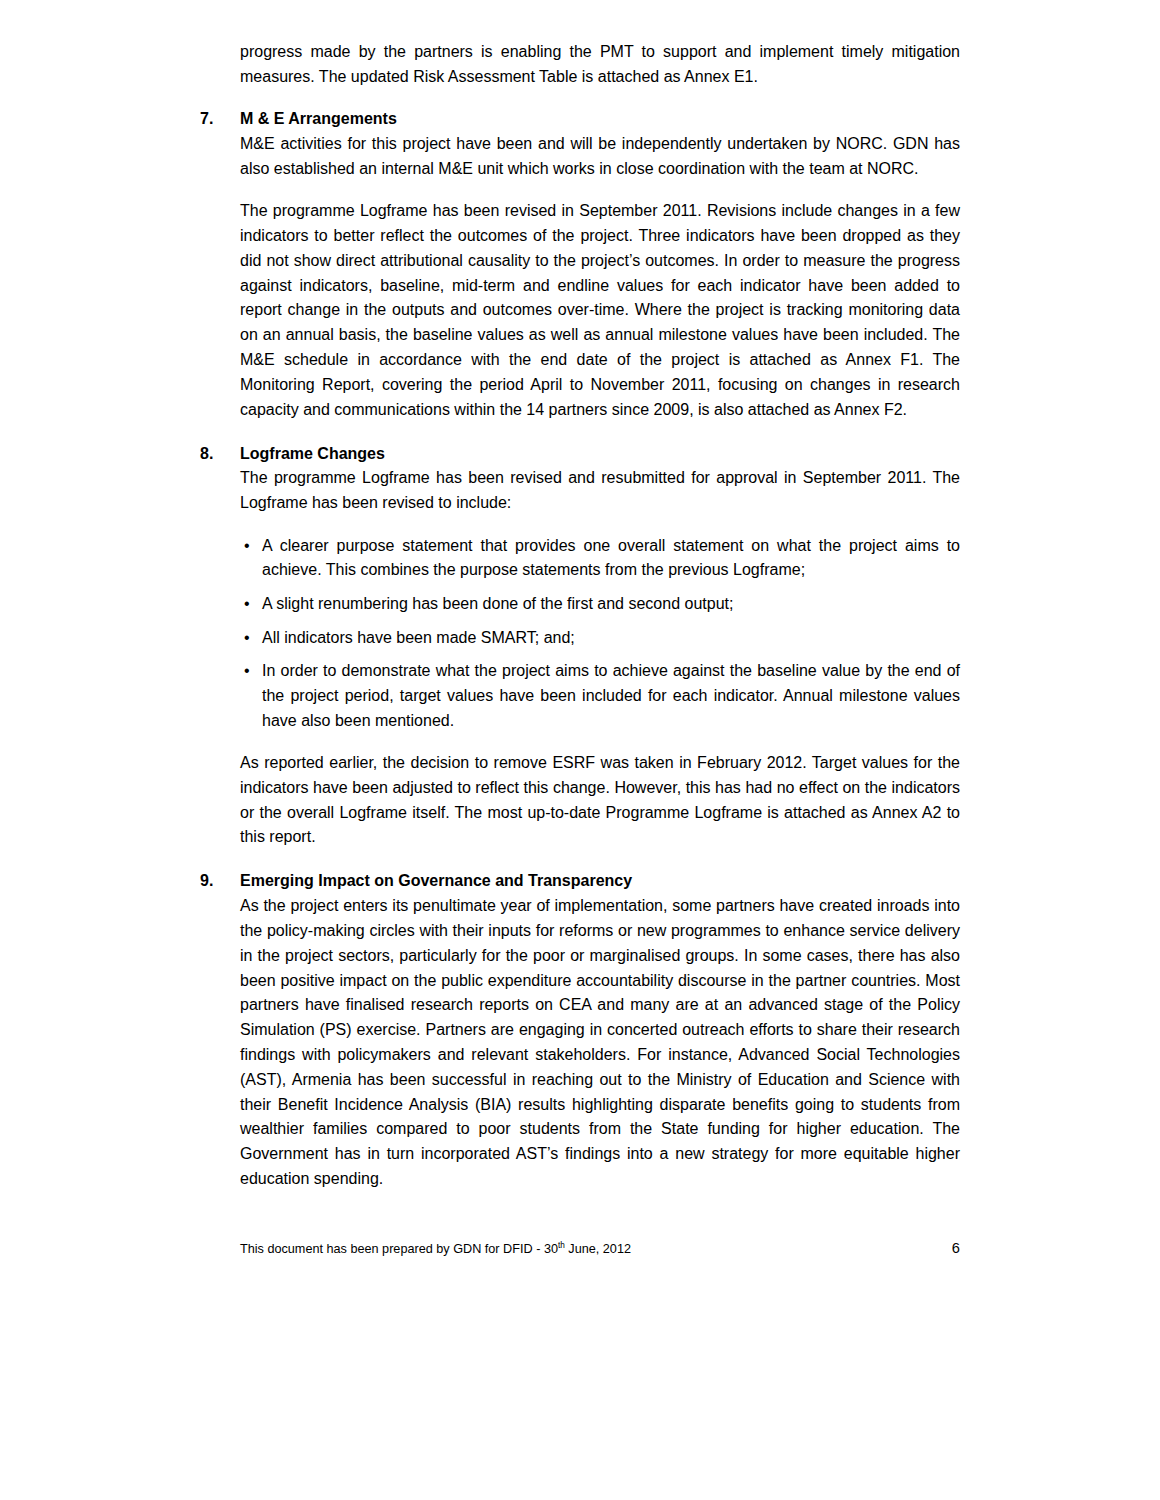progress made by the partners is enabling the PMT to support and implement timely mitigation measures. The updated Risk Assessment Table is attached as Annex E1.
7. M & E Arrangements
M&E activities for this project have been and will be independently undertaken by NORC. GDN has also established an internal M&E unit which works in close coordination with the team at NORC.
The programme Logframe has been revised in September 2011. Revisions include changes in a few indicators to better reflect the outcomes of the project. Three indicators have been dropped as they did not show direct attributional causality to the project’s outcomes. In order to measure the progress against indicators, baseline, mid-term and endline values for each indicator have been added to report change in the outputs and outcomes over-time. Where the project is tracking monitoring data on an annual basis, the baseline values as well as annual milestone values have been included. The M&E schedule in accordance with the end date of the project is attached as Annex F1. The Monitoring Report, covering the period April to November 2011, focusing on changes in research capacity and communications within the 14 partners since 2009, is also attached as Annex F2.
8. Logframe Changes
The programme Logframe has been revised and resubmitted for approval in September 2011. The Logframe has been revised to include:
A clearer purpose statement that provides one overall statement on what the project aims to achieve. This combines the purpose statements from the previous Logframe;
A slight renumbering has been done of the first and second output;
All indicators have been made SMART; and;
In order to demonstrate what the project aims to achieve against the baseline value by the end of the project period, target values have been included for each indicator. Annual milestone values have also been mentioned.
As reported earlier, the decision to remove ESRF was taken in February 2012. Target values for the indicators have been adjusted to reflect this change. However, this has had no effect on the indicators or the overall Logframe itself. The most up-to-date Programme Logframe is attached as Annex A2 to this report.
9. Emerging Impact on Governance and Transparency
As the project enters its penultimate year of implementation, some partners have created inroads into the policy-making circles with their inputs for reforms or new programmes to enhance service delivery in the project sectors, particularly for the poor or marginalised groups. In some cases, there has also been positive impact on the public expenditure accountability discourse in the partner countries. Most partners have finalised research reports on CEA and many are at an advanced stage of the Policy Simulation (PS) exercise. Partners are engaging in concerted outreach efforts to share their research findings with policymakers and relevant stakeholders. For instance, Advanced Social Technologies (AST), Armenia has been successful in reaching out to the Ministry of Education and Science with their Benefit Incidence Analysis (BIA) results highlighting disparate benefits going to students from wealthier families compared to poor students from the State funding for higher education. The Government has in turn incorporated AST’s findings into a new strategy for more equitable higher education spending.
This document has been prepared by GDN for DFID - 30th June, 2012
6